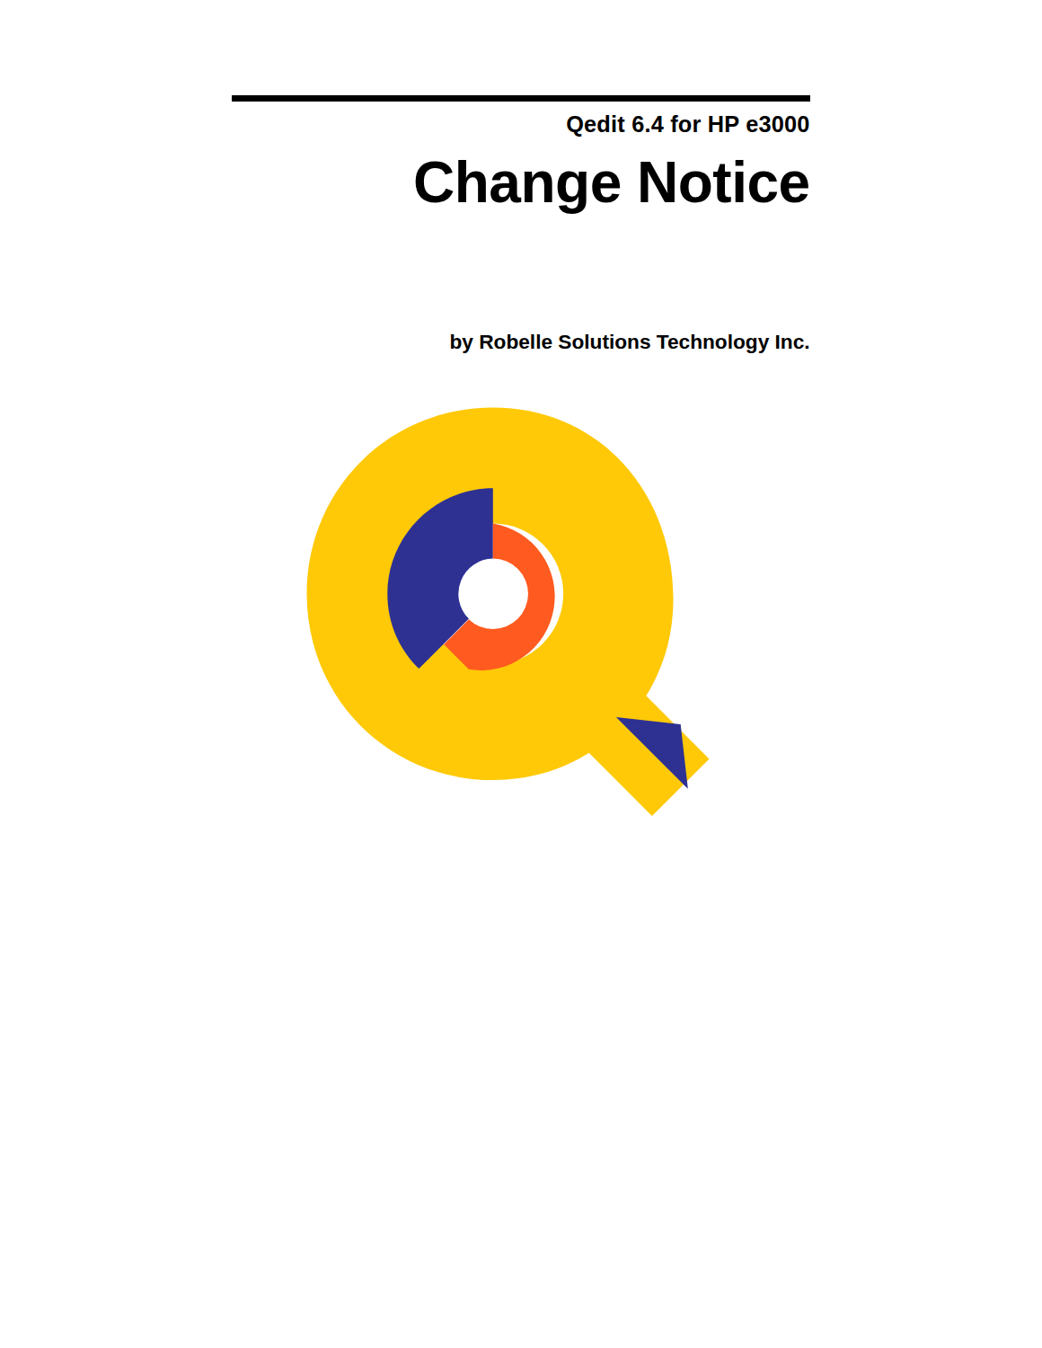Qedit 6.4 for HP e3000
Change Notice
by Robelle Solutions Technology Inc.
Robelle Q logo